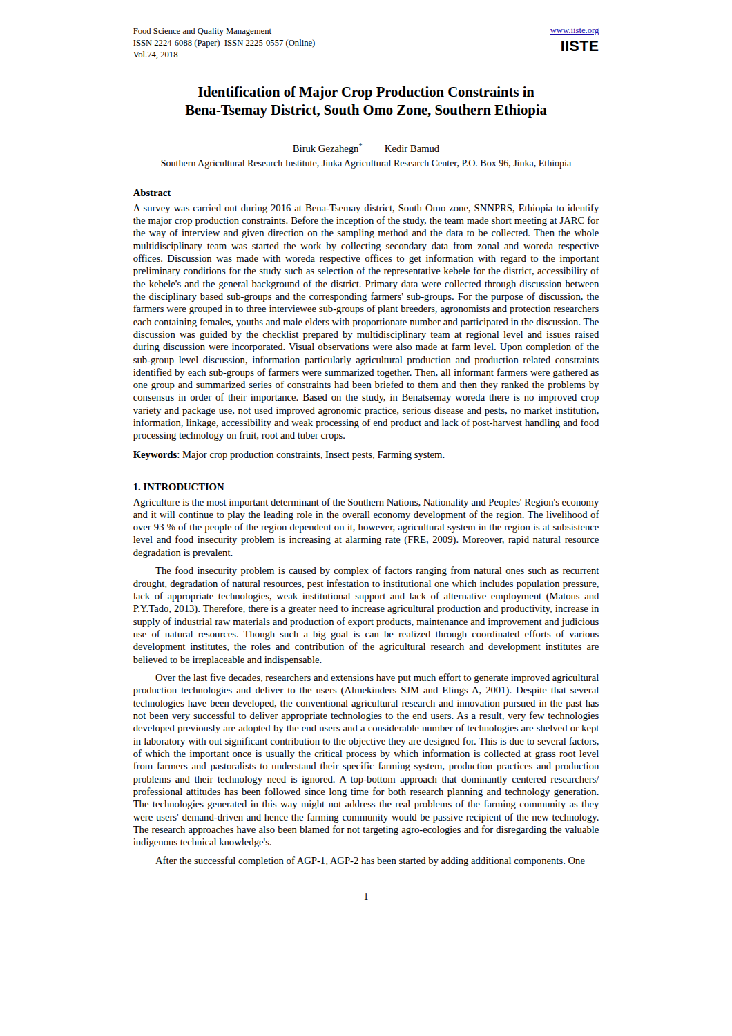Food Science and Quality Management
ISSN 2224-6088 (Paper) ISSN 2225-0557 (Online)
Vol.74, 2018
www.iiste.org
IISTE
Identification of Major Crop Production Constraints in
Bena-Tsemay District, South Omo Zone, Southern Ethiopia
Biruk Gezahegn* Kedir Bamud
Southern Agricultural Research Institute, Jinka Agricultural Research Center, P.O. Box 96, Jinka, Ethiopia
Abstract
A survey was carried out during 2016 at Bena-Tsemay district, South Omo zone, SNNPRS, Ethiopia to identify the major crop production constraints. Before the inception of the study, the team made short meeting at JARC for the way of interview and given direction on the sampling method and the data to be collected. Then the whole multidisciplinary team was started the work by collecting secondary data from zonal and woreda respective offices. Discussion was made with woreda respective offices to get information with regard to the important preliminary conditions for the study such as selection of the representative kebele for the district, accessibility of the kebele's and the general background of the district. Primary data were collected through discussion between the disciplinary based sub-groups and the corresponding farmers' sub-groups. For the purpose of discussion, the farmers were grouped in to three interviewee sub-groups of plant breeders, agronomists and protection researchers each containing females, youths and male elders with proportionate number and participated in the discussion. The discussion was guided by the checklist prepared by multidisciplinary team at regional level and issues raised during discussion were incorporated. Visual observations were also made at farm level. Upon completion of the sub-group level discussion, information particularly agricultural production and production related constraints identified by each sub-groups of farmers were summarized together. Then, all informant farmers were gathered as one group and summarized series of constraints had been briefed to them and then they ranked the problems by consensus in order of their importance. Based on the study, in Benatsemay woreda there is no improved crop variety and package use, not used improved agronomic practice, serious disease and pests, no market institution, information, linkage, accessibility and weak processing of end product and lack of post-harvest handling and food processing technology on fruit, root and tuber crops.
Keywords: Major crop production constraints, Insect pests, Farming system.
1. INTRODUCTION
Agriculture is the most important determinant of the Southern Nations, Nationality and Peoples' Region's economy and it will continue to play the leading role in the overall economy development of the region. The livelihood of over 93 % of the people of the region dependent on it, however, agricultural system in the region is at subsistence level and food insecurity problem is increasing at alarming rate (FRE, 2009). Moreover, rapid natural resource degradation is prevalent.
The food insecurity problem is caused by complex of factors ranging from natural ones such as recurrent drought, degradation of natural resources, pest infestation to institutional one which includes population pressure, lack of appropriate technologies, weak institutional support and lack of alternative employment (Matous and P.Y.Tado, 2013). Therefore, there is a greater need to increase agricultural production and productivity, increase in supply of industrial raw materials and production of export products, maintenance and improvement and judicious use of natural resources. Though such a big goal is can be realized through coordinated efforts of various development institutes, the roles and contribution of the agricultural research and development institutes are believed to be irreplaceable and indispensable.
Over the last five decades, researchers and extensions have put much effort to generate improved agricultural production technologies and deliver to the users (Almekinders SJM and Elings A, 2001). Despite that several technologies have been developed, the conventional agricultural research and innovation pursued in the past has not been very successful to deliver appropriate technologies to the end users. As a result, very few technologies developed previously are adopted by the end users and a considerable number of technologies are shelved or kept in laboratory with out significant contribution to the objective they are designed for. This is due to several factors, of which the important once is usually the critical process by which information is collected at grass root level from farmers and pastoralists to understand their specific farming system, production practices and production problems and their technology need is ignored. A top-bottom approach that dominantly centered researchers/ professional attitudes has been followed since long time for both research planning and technology generation. The technologies generated in this way might not address the real problems of the farming community as they were users' demand-driven and hence the farming community would be passive recipient of the new technology. The research approaches have also been blamed for not targeting agro-ecologies and for disregarding the valuable indigenous technical knowledge's.
After the successful completion of AGP-1, AGP-2 has been started by adding additional components. One
1